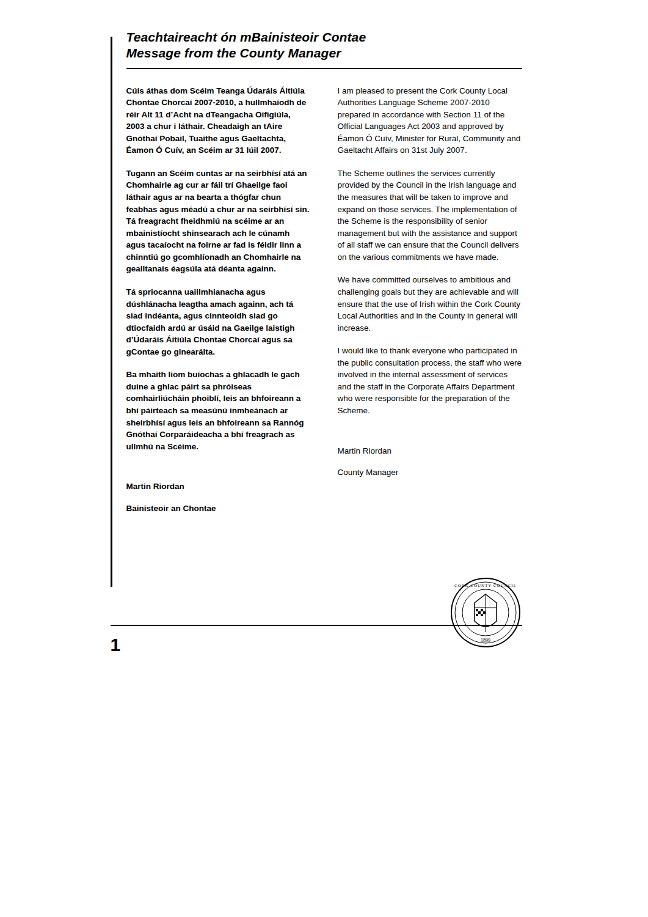Teachtaireacht ón mBainisteoir Contae
Message from the County Manager
Cúis áthas dom Scéim Teanga Údaráis Áitiúla Chontae Chorcaí 2007-2010, a hullmhaíodh de réir Alt 11 d’Acht na dTeangacha Oifigiúla, 2003 a chur i láthair. Cheadaigh an tAire Gnóthaí Pobail, Tuaithe agus Gaeltachta, Éamon Ó Cuív, an Scéim ar 31 Iúil 2007.
Tugann an Scéim cuntas ar na seirbhísí atá an Chomhairle ag cur ar fáil trí Ghaeilge faoi láthair agus ar na bearta a thógfar chun feabhas agus méadú a chur ar na seirbhísí sin. Tá freagracht fheidhmiú na scéime ar an mbainistíocht shinsearach ach le cúnamh agus tacaíocht na foirne ar fad is féidir linn a chinntiú go gcomhlíonadh an Chomhairle na gealltanais éagsúla atá déanta againn.
Tá spriocanna uaillmhianacha agus dúshlánacha leagtha amach againn, ach tá siad indéanta, agus cinnteoidh siad go dtiocfaidh ardú ar úsáid na Gaeilge laistigh d’Údaráis Áitiúla Chontae Chorcaí agus sa gContae go ginearálta.
Ba mhaith liom buíochas a ghlacadh le gach duine a ghlac páirt sa phróiseas comhairliúcháin phoiblí, leis an bhfoireann a bhí páirteach sa measúnú inmheánach ar sheirbhísí agus leis an bhfoireann sa Rannóg Gnóthaí Corparáideacha a bhí freagrach as ullmhú na Scéime.
Martin Riordan
Bainisteoir an Chontae
I am pleased to present the Cork County Local Authorities Language Scheme 2007-2010 prepared in accordance with Section 11 of the Official Languages Act 2003 and approved by Éamon Ó Cuív, Minister for Rural, Community and Gaeltacht Affairs on 31st July 2007.
The Scheme outlines the services currently provided by the Council in the Irish language and the measures that will be taken to improve and expand on those services. The implementation of the Scheme is the responsibility of senior management but with the assistance and support of all staff we can ensure that the Council delivers on the various commitments we have made.
We have committed ourselves to ambitious and challenging goals but they are achievable and will ensure that the use of Irish within the Cork County Local Authorities and in the County in general will increase.
I would like to thank everyone who participated in the public consultation process, the staff who were involved in the internal assessment of services and the staff in the Corporate Affairs Department who were responsible for the preparation of the Scheme.
Martin Riordan
County Manager
1
1899 CORK COUNTY COUNCIL